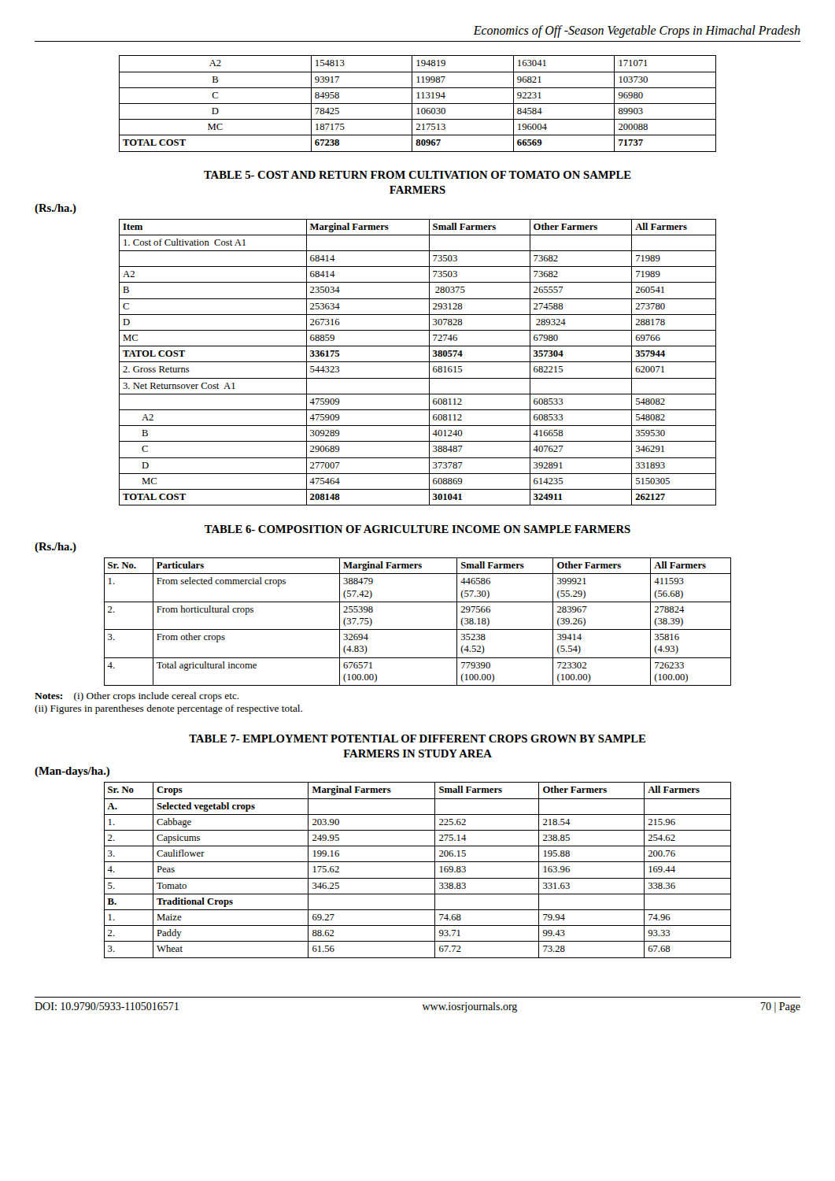Economics of Off -Season Vegetable Crops in Himachal Pradesh
| A2 | 154813 | 194819 | 163041 | 171071 |
| B | 93917 | 119987 | 96821 | 103730 |
| C | 84958 | 113194 | 92231 | 96980 |
| D | 78425 | 106030 | 84584 | 89903 |
| MC | 187175 | 217513 | 196004 | 200088 |
| TOTAL COST | 67238 | 80967 | 66569 | 71737 |
TABLE 5- COST AND RETURN FROM CULTIVATION OF TOMATO ON SAMPLE
FARMERS
(Rs./ha.)
| Item | Marginal Farmers | Small Farmers | Other Farmers | All Farmers |
| --- | --- | --- | --- | --- |
| 1. Cost of Cultivation Cost A1 | | | | |
| | 68414 | 73503 | 73682 | 71989 |
| A2 | 68414 | 73503 | 73682 | 71989 |
| B | 235034 | 280375 | 265557 | 260541 |
| C | 253634 | 293128 | 274588 | 273780 |
| D | 267316 | 307828 | 289324 | 288178 |
| MC | 68859 | 72746 | 67980 | 69766 |
| TATOL COST | 336175 | 380574 | 357304 | 357944 |
| 2. Gross Returns | 544323 | 681615 | 682215 | 620071 |
| 3. Net Returnsover Cost A1 | | | | |
| | 475909 | 608112 | 608533 | 548082 |
| A2 | 475909 | 608112 | 608533 | 548082 |
| B | 309289 | 401240 | 416658 | 359530 |
| C | 290689 | 388487 | 407627 | 346291 |
| D | 277007 | 373787 | 392891 | 331893 |
| MC | 475464 | 608869 | 614235 | 5150305 |
| TOTAL COST | 208148 | 301041 | 324911 | 262127 |
TABLE 6- COMPOSITION OF AGRICULTURE INCOME ON SAMPLE FARMERS
(Rs./ha.)
| Sr. No. | Particulars | Marginal Farmers | Small Farmers | Other Farmers | All Farmers |
| --- | --- | --- | --- | --- | --- |
| 1. | From selected commercial crops | 388479 (57.42) | 446586 (57.30) | 399921 (55.29) | 411593 (56.68) |
| 2. | From horticultural crops | 255398 (37.75) | 297566 (38.18) | 283967 (39.26) | 278824 (38.39) |
| 3. | From other crops | 32694 (4.83) | 35238 (4.52) | 39414 (5.54) | 35816 (4.93) |
| 4. | Total agricultural income | 676571 (100.00) | 779390 (100.00) | 723302 (100.00) | 726233 (100.00) |
Notes: (i) Other crops include cereal crops etc.
(ii) Figures in parentheses denote percentage of respective total.
TABLE 7- EMPLOYMENT POTENTIAL OF DIFFERENT CROPS GROWN BY SAMPLE
FARMERS IN STUDY AREA
(Man-days/ha.)
| Sr. No | Crops | Marginal Farmers | Small Farmers | Other Farmers | All Farmers |
| --- | --- | --- | --- | --- | --- |
| A. | Selected vegetabl crops | | | | |
| 1. | Cabbage | 203.90 | 225.62 | 218.54 | 215.96 |
| 2. | Capsicums | 249.95 | 275.14 | 238.85 | 254.62 |
| 3. | Cauliflower | 199.16 | 206.15 | 195.88 | 200.76 |
| 4. | Peas | 175.62 | 169.83 | 163.96 | 169.44 |
| 5. | Tomato | 346.25 | 338.83 | 331.63 | 338.36 |
| B. | Traditional Crops | | | | |
| 1. | Maize | 69.27 | 74.68 | 79.94 | 74.96 |
| 2. | Paddy | 88.62 | 93.71 | 99.43 | 93.33 |
| 3. | Wheat | 61.56 | 67.72 | 73.28 | 67.68 |
DOI: 10.9790/5933-1105016571 www.iosrjournals.org 70 | Page